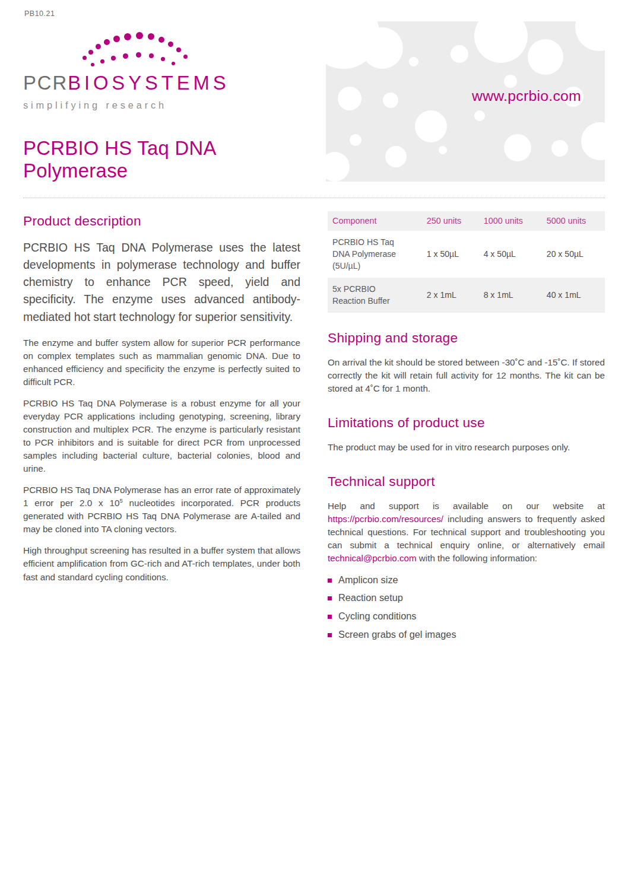PB10.21
PCR BIOSYSTEMS
simplifying research
PCRBIO HS Taq DNA
Polymerase
www.pcrbio.com
Product description
PCRBIO HS Taq DNA Polymerase uses the latest developments in polymerase technology and buffer chemistry to enhance PCR speed, yield and specificity. The enzyme uses advanced antibody-mediated hot start technology for superior sensitivity.
The enzyme and buffer system allow for superior PCR performance on complex templates such as mammalian genomic DNA. Due to enhanced efficiency and specificity the enzyme is perfectly suited to difficult PCR.
PCRBIO HS Taq DNA Polymerase is a robust enzyme for all your everyday PCR applications including genotyping, screening, library construction and multiplex PCR. The enzyme is particularly resistant to PCR inhibitors and is suitable for direct PCR from unprocessed samples including bacterial culture, bacterial colonies, blood and urine.
PCRBIO HS Taq DNA Polymerase has an error rate of approximately 1 error per 2.0 x 105 nucleotides incorporated. PCR products generated with PCRBIO HS Taq DNA Polymerase are A-tailed and may be cloned into TA cloning vectors.
High throughput screening has resulted in a buffer system that allows efficient amplification from GC-rich and AT-rich templates, under both fast and standard cycling conditions.
| Component | 250 units | 1000 units | 5000 units |
| --- | --- | --- | --- |
| PCRBIO HS Taq DNA Polymerase (5U/µL) | 1 x 50µL | 4 x 50µL | 20 x 50µL |
| 5x PCRBIO Reaction Buffer | 2 x 1mL | 8 x 1mL | 40 x 1mL |
Shipping and storage
On arrival the kit should be stored between -30˚C and -15˚C. If stored correctly the kit will retain full activity for 12 months. The kit can be stored at 4˚C for 1 month.
Limitations of product use
The product may be used for in vitro research purposes only.
Technical support
Help and support is available on our website at https://pcrbio.com/resources/ including answers to frequently asked technical questions. For technical support and troubleshooting you can submit a technical enquiry online, or alternatively email technical@pcrbio.com with the following information:
Amplicon size
Reaction setup
Cycling conditions
Screen grabs of gel images